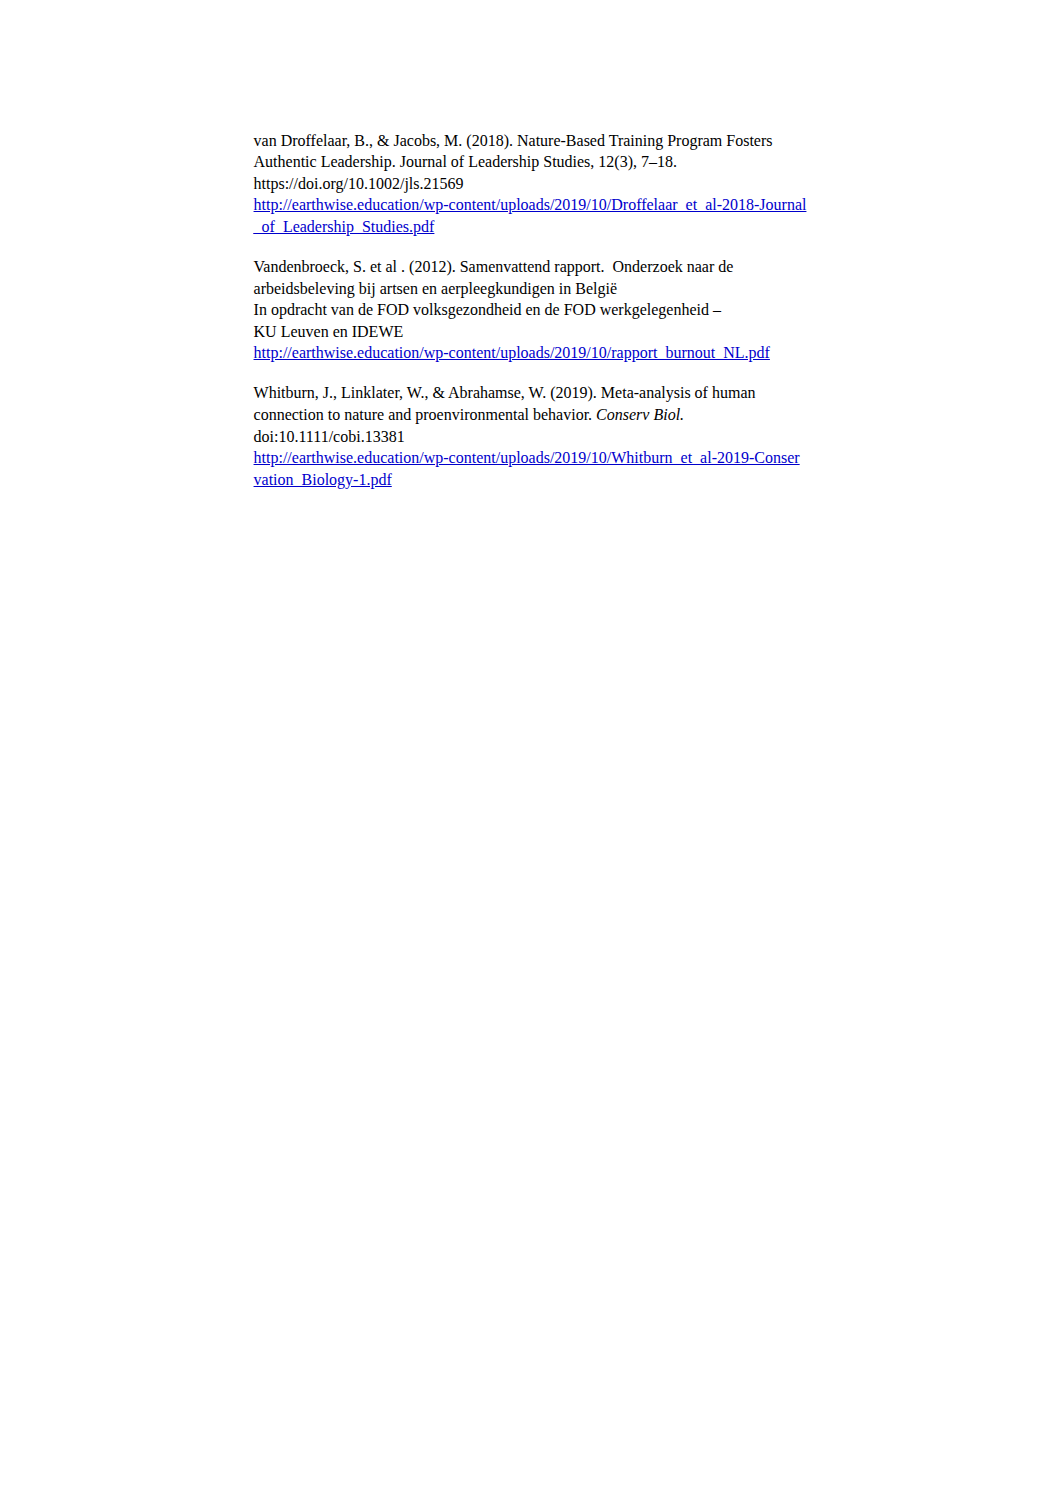van Droffelaar, B., & Jacobs, M. (2018). Nature-Based Training Program Fosters Authentic Leadership. Journal of Leadership Studies, 12(3), 7–18. https://doi.org/10.1002/jls.21569
http://earthwise.education/wp-content/uploads/2019/10/Droffelaar_et_al-2018-Journal_of_Leadership_Studies.pdf
Vandenbroeck, S. et al . (2012). Samenvattend rapport. Onderzoek naar de arbeidsbeleving bij artsen en aerpleegkundigen in België
In opdracht van de FOD volksgezondheid en de FOD werkgelegenheid –
KU Leuven en IDEWE
http://earthwise.education/wp-content/uploads/2019/10/rapport_burnout_NL.pdf
Whitburn, J., Linklater, W., & Abrahamse, W. (2019). Meta-analysis of human connection to nature and proenvironmental behavior. Conserv Biol. doi:10.1111/cobi.13381
http://earthwise.education/wp-content/uploads/2019/10/Whitburn_et_al-2019-Conservation_Biology-1.pdf